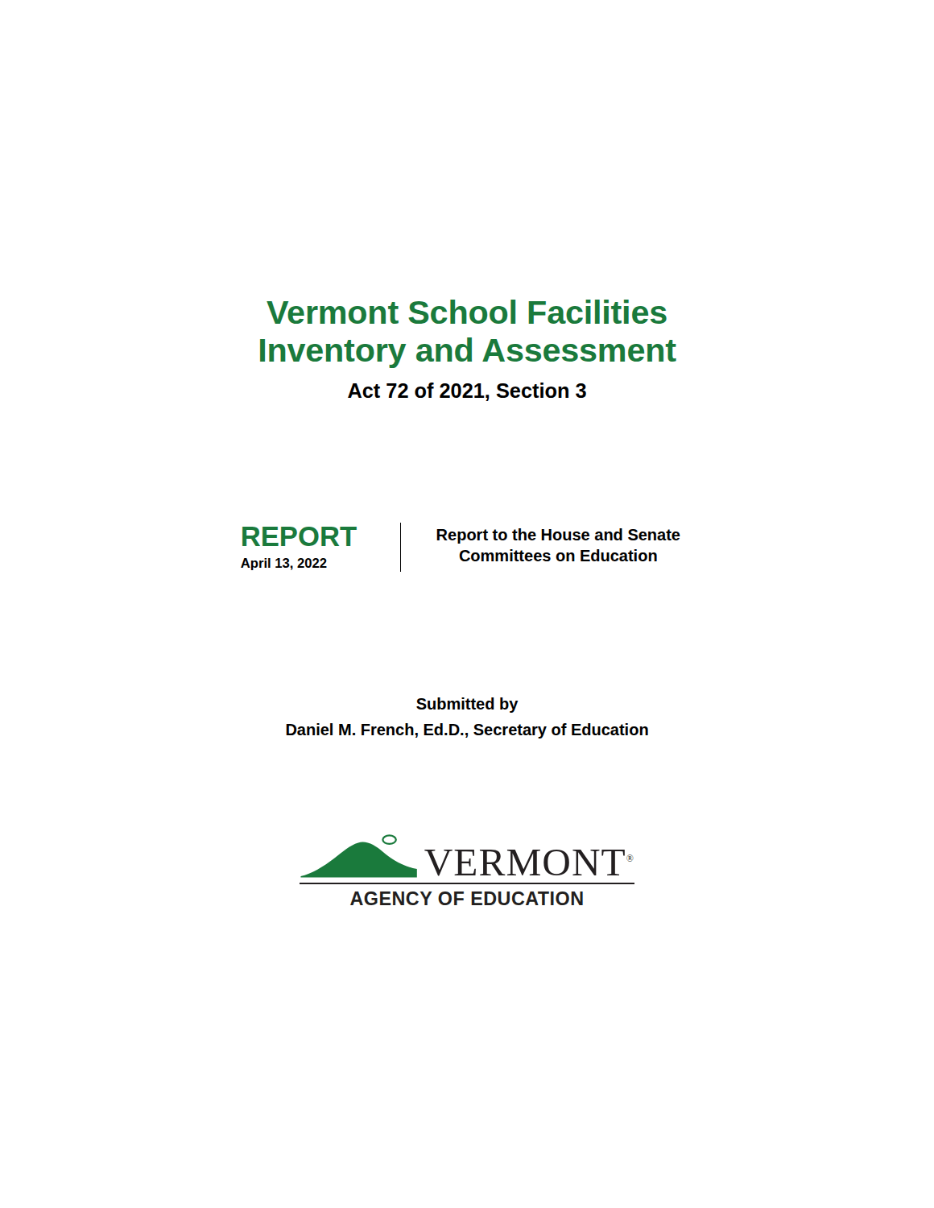Vermont School Facilities Inventory and Assessment
Act 72 of 2021, Section 3
REPORT
April 13, 2022
Report to the House and Senate Committees on Education
Submitted by
Daniel M. French, Ed.D., Secretary of Education
VERMONT®
AGENCY OF EDUCATION